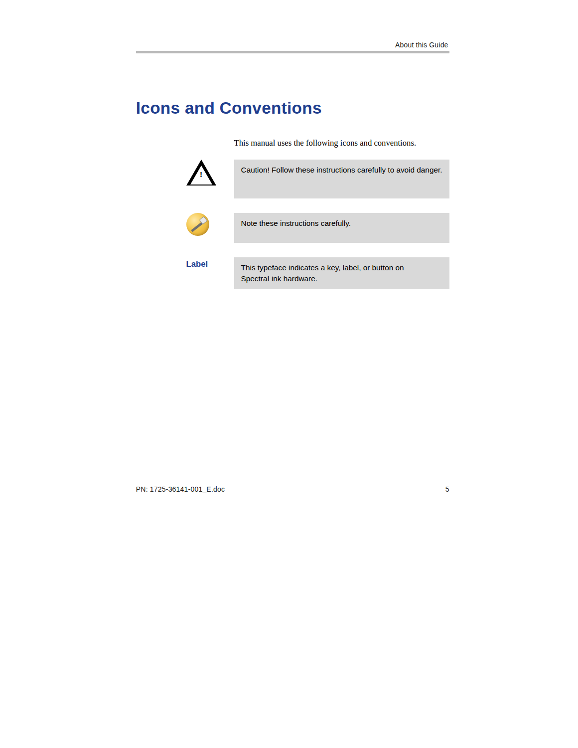About this Guide
Icons and Conventions
This manual uses the following icons and conventions.
!
Caution! Follow these instructions carefully to avoid danger.
Note these instructions carefully.
Label
This typeface indicates a key, label, or button on SpectraLink hardware.
PN: 1725-36141-001_E.doc
5